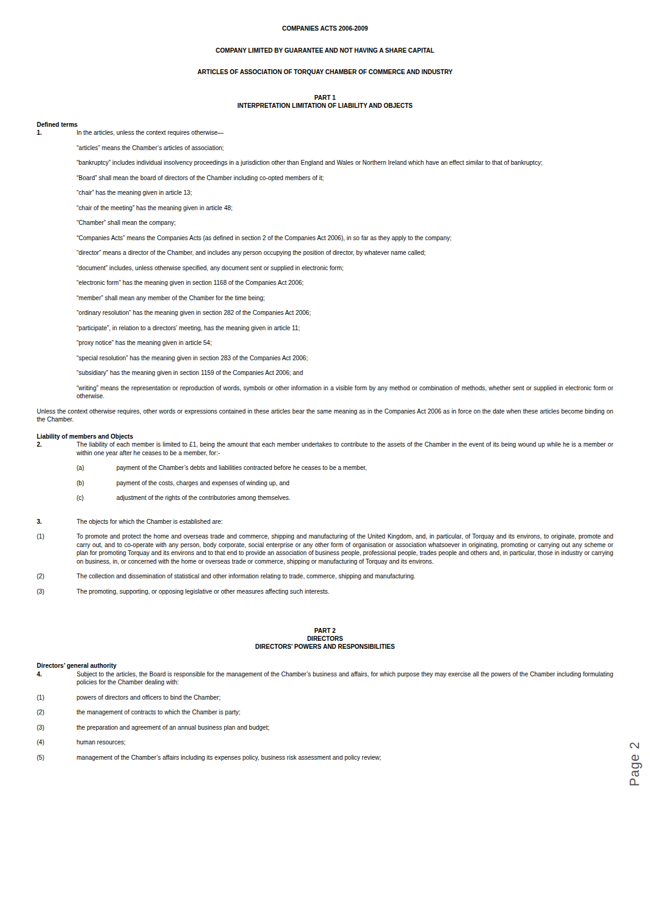COMPANIES ACTS 2006-2009
COMPANY LIMITED BY GUARANTEE AND NOT HAVING A SHARE CAPITAL
ARTICLES OF ASSOCIATION OF TORQUAY CHAMBER OF COMMERCE AND INDUSTRY
PART 1 INTERPRETATION LIMITATION OF LIABILITY AND OBJECTS
Defined terms
1.
In the articles, unless the context requires otherwise—
“articles” means the Chamber’s articles of association;
“bankruptcy” includes individual insolvency proceedings in a jurisdiction other than England and Wales or Northern Ireland which have an effect similar to that of bankruptcy;
“Board” shall mean the board of directors of the Chamber including co-opted members of it;
“chair” has the meaning given in article 13;
“chair of the meeting” has the meaning given in article 48;
“Chamber” shall mean the company;
“Companies Acts” means the Companies Acts (as defined in section 2 of the Companies Act 2006), in so far as they apply to the company;
“director” means a director of the Chamber, and includes any person occupying the position of director, by whatever name called;
“document” includes, unless otherwise specified, any document sent or supplied in electronic form;
“electronic form” has the meaning given in section 1168 of the Companies Act 2006;
“member” shall mean any member of the Chamber for the time being;
“ordinary resolution” has the meaning given in section 282 of the Companies Act 2006;
“participate”, in relation to a directors’ meeting, has the meaning given in article 11;
“proxy notice” has the meaning given in article 54;
“special resolution” has the meaning given in section 283 of the Companies Act 2006;
“subsidiary” has the meaning given in section 1159 of the Companies Act 2006; and
“writing” means the representation or reproduction of words, symbols or other information in a visible form by any method or combination of methods, whether sent or supplied in electronic form or otherwise.
Unless the context otherwise requires, other words or expressions contained in these articles bear the same meaning as in the Companies Act 2006 as in force on the date when these articles become binding on the Chamber.
Liability of members and Objects
2.
The liability of each member is limited to £1, being the amount that each member undertakes to contribute to the assets of the Chamber in the event of its being wound up while he is a member or within one year after he ceases to be a member, for:-
(a)
payment of the Chamber’s debts and liabilities contracted before he ceases to be a member,
(b)
payment of the costs, charges and expenses of winding up, and
(c)
adjustment of the rights of the contributories among themselves.
3.
The objects for which the Chamber is established are:
(1)
To promote and protect the home and overseas trade and commerce, shipping and manufacturing of the United Kingdom, and, in particular, of Torquay and its environs, to originate, promote and carry out, and to co-operate with any person, body corporate, social enterprise or any other form of organisation or association whatsoever in originating, promoting or carrying out any scheme or plan for promoting Torquay and its environs and to that end to provide an association of business people, professional people, trades people and others and, in particular, those in industry or carrying on business, in, or concerned with the home or overseas trade or commerce, shipping or manufacturing of Torquay and its environs.
(2)
The collection and dissemination of statistical and other information relating to trade, commerce, shipping and manufacturing.
(3)
The promoting, supporting, or opposing legislative or other measures affecting such interests.
PART 2 DIRECTORS DIRECTORS’ POWERS AND RESPONSIBILITIES
Directors’ general authority
4.
Subject to the articles, the Board is responsible for the management of the Chamber’s business and affairs, for which purpose they may exercise all the powers of the Chamber including formulating policies for the Chamber dealing with:
(1)
powers of directors and officers to bind the Chamber;
(2)
the management of contracts to which the Chamber is party;
(3)
the preparation and agreement of an annual business plan and budget;
(4)
human resources;
(5)
management of the Chamber’s affairs including its expenses policy, business risk assessment and policy review;
Page 2